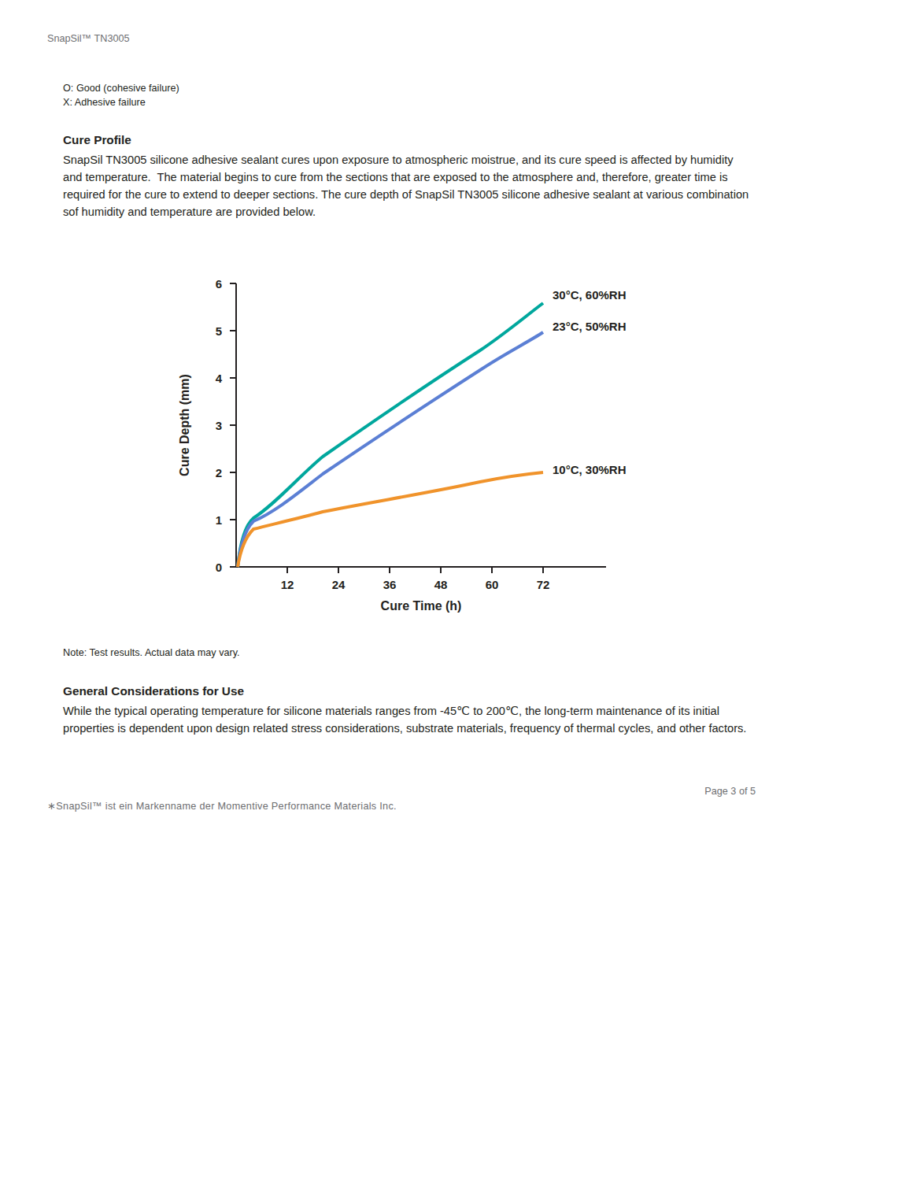SnapSil™ TN3005
O: Good (cohesive failure)
X: Adhesive failure
Cure Profile
SnapSil TN3005 silicone adhesive sealant cures upon exposure to atmospheric moistrue, and its cure speed is affected by humidity and temperature. The material begins to cure from the sections that are exposed to the atmosphere and, therefore, greater time is required for the cure to extend to deeper sections. The cure depth of SnapSil TN3005 silicone adhesive sealant at various combination sof humidity and temperature are provided below.
0 1 2 3 4 5 6 12 24 36 48 60 72 Cure Depth (mm) Cure Time (h) 30°C, 60%RH 23°C, 50%RH 10°C, 30%RH
Note: Test results. Actual data may vary.
General Considerations for Use
While the typical operating temperature for silicone materials ranges from -45℃ to 200℃, the long-term maintenance of its initial properties is dependent upon design related stress considerations, substrate materials, frequency of thermal cycles, and other factors.
Page 3 of 5
∗SnapSil™ ist ein Markenname der Momentive Performance Materials Inc.